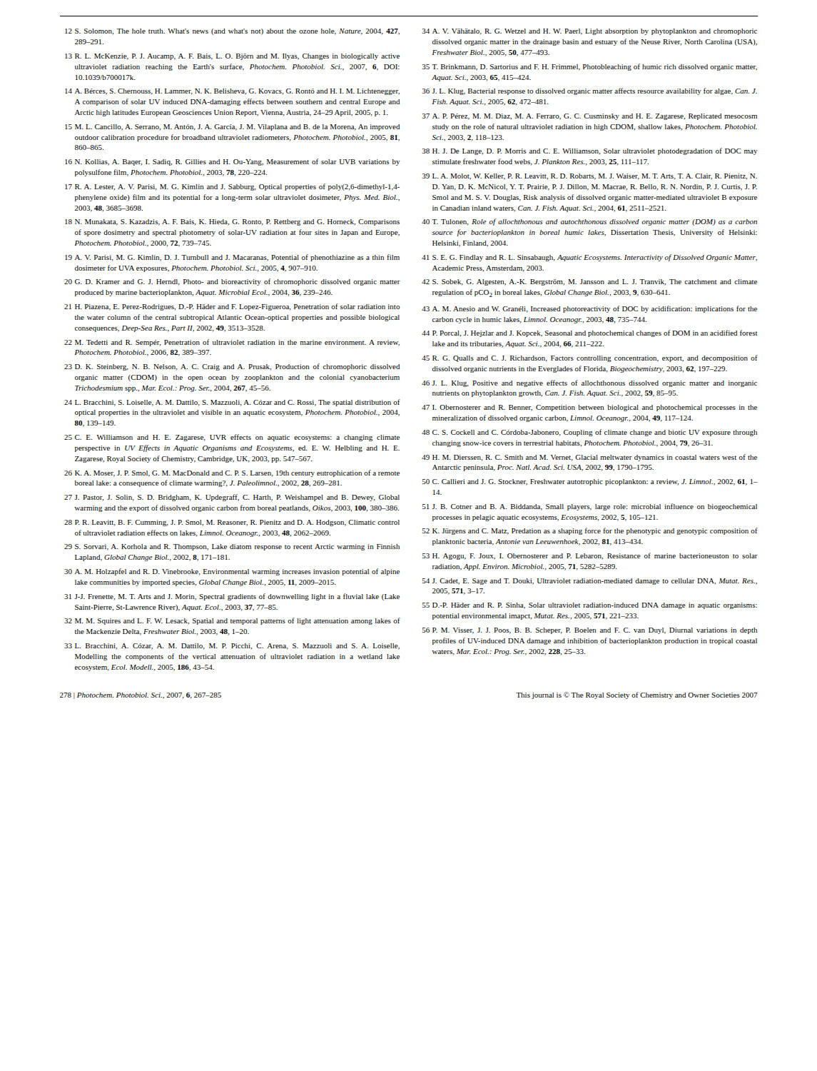12 S. Solomon, The hole truth. What's news (and what's not) about the ozone hole, Nature, 2004, 427, 289–291.
13 R. L. McKenzie, P. J. Aucamp, A. F. Bais, L. O. Björn and M. Ilyas, Changes in biologically active ultraviolet radiation reaching the Earth's surface, Photochem. Photobiol. Sci., 2007, 6, DOI: 10.1039/b700017k.
14 A. Bérces, S. Chernouss, H. Lammer, N. K. Belisheva, G. Kovacs, G. Rontó and H. I. M. Lichtenegger, A comparison of solar UV induced DNA-damaging effects between southern and central Europe and Arctic high latitudes European Geosciences Union Report, Vienna, Austria, 24–29 April, 2005, p. 1.
15 M. L. Cancillo, A. Serrano, M. Antón, J. A. García, J. M. Vilaplana and B. de la Morena, An improved outdoor calibration procedure for broadband ultraviolet radiometers, Photochem. Photobiol., 2005, 81, 860–865.
16 N. Kollias, A. Baqer, I. Sadiq, R. Gillies and H. Ou-Yang, Measurement of solar UVB variations by polysulfone film, Photochem. Photobiol., 2003, 78, 220–224.
17 R. A. Lester, A. V. Parisi, M. G. Kimlin and J. Sabburg, Optical properties of poly(2,6-dimethyl-1,4-phenylene oxide) film and its potential for a long-term solar ultraviolet dosimeter, Phys. Med. Biol., 2003, 48, 3685–3698.
18 N. Munakata, S. Kazadzis, A. F. Bais, K. Hieda, G. Ronto, P. Rettberg and G. Horneck, Comparisons of spore dosimetry and spectral photometry of solar-UV radiation at four sites in Japan and Europe, Photochem. Photobiol., 2000, 72, 739–745.
19 A. V. Parisi, M. G. Kimlin, D. J. Turnbull and J. Macaranas, Potential of phenothiazine as a thin film dosimeter for UVA exposures, Photochem. Photobiol. Sci., 2005, 4, 907–910.
20 G. D. Kramer and G. J. Herndl, Photo- and bioreactivity of chromophoric dissolved organic matter produced by marine bacterioplankton, Aquat. Microbial Ecol., 2004, 36, 239–246.
21 H. Piazena, E. Perez-Rodrigues, D.-P. Häder and F. Lopez-Figueroa, Penetration of solar radiation into the water column of the central subtropical Atlantic Ocean-optical properties and possible biological consequences, Deep-Sea Res., Part II, 2002, 49, 3513–3528.
22 M. Tedetti and R. Sempér, Penetration of ultraviolet radiation in the marine environment. A review, Photochem. Photobiol., 2006, 82, 389–397.
23 D. K. Steinberg, N. B. Nelson, A. C. Craig and A. Prusak, Production of chromophoric dissolved organic matter (CDOM) in the open ocean by zooplankton and the colonial cyanobacterium Trichodesmium spp., Mar. Ecol.: Prog. Ser., 2004, 267, 45–56.
24 L. Bracchini, S. Loiselle, A. M. Dattilo, S. Mazzuoli, A. Cózar and C. Rossi, The spatial distribution of optical properties in the ultraviolet and visible in an aquatic ecosystem, Photochem. Photobiol., 2004, 80, 139–149.
25 C. E. Williamson and H. E. Zagarese, UVR effects on aquatic ecosystems: a changing climate perspective in UV Effects in Aquatic Organisms and Ecosystems, ed. E. W. Helbling and H. E. Zagarese, Royal Society of Chemistry, Cambridge, UK, 2003, pp. 547–567.
26 K. A. Moser, J. P. Smol, G. M. MacDonald and C. P. S. Larsen, 19th century eutrophication of a remote boreal lake: a consequence of climate warming?, J. Paleolimnol., 2002, 28, 269–281.
27 J. Pastor, J. Solin, S. D. Bridgham, K. Updegraff, C. Harth, P. Weishampel and B. Dewey, Global warming and the export of dissolved organic carbon from boreal peatlands, Oikos, 2003, 100, 380–386.
28 P. R. Leavitt, B. F. Cumming, J. P. Smol, M. Reasoner, R. Pienitz and D. A. Hodgson, Climatic control of ultraviolet radiation effects on lakes, Limnol. Oceanogr., 2003, 48, 2062–2069.
29 S. Sorvari, A. Korhola and R. Thompson, Lake diatom response to recent Arctic warming in Finnish Lapland, Global Change Biol., 2002, 8, 171–181.
30 A. M. Holzapfel and R. D. Vinebrooke, Environmental warming increases invasion potential of alpine lake communities by imported species, Global Change Biol., 2005, 11, 2009–2015.
31 J-J. Frenette, M. T. Arts and J. Morin, Spectral gradients of downwelling light in a fluvial lake (Lake Saint-Pierre, St-Lawrence River), Aquat. Ecol., 2003, 37, 77–85.
32 M. M. Squires and L. F. W. Lesack, Spatial and temporal patterns of light attenuation among lakes of the Mackenzie Delta, Freshwater Biol., 2003, 48, 1–20.
33 L. Bracchini, A. Cózar, A. M. Dattilo, M. P. Picchi, C. Arena, S. Mazzuoli and S. A. Loiselle, Modelling the components of the vertical attenuation of ultraviolet radiation in a wetland lake ecosystem, Ecol. Modell., 2005, 186, 43–54.
34 A. V. Vähätalo, R. G. Wetzel and H. W. Paerl, Light absorption by phytoplankton and chromophoric dissolved organic matter in the drainage basin and estuary of the Neuse River, North Carolina (USA), Freshwater Biol., 2005, 50, 477–493.
35 T. Brinkmann, D. Sartorius and F. H. Frimmel, Photobleaching of humic rich dissolved organic matter, Aquat. Sci., 2003, 65, 415–424.
36 J. L. Klug, Bacterial response to dissolved organic matter affects resource availability for algae, Can. J. Fish. Aquat. Sci., 2005, 62, 472–481.
37 A. P. Pérez, M. M. Diaz, M. A. Ferraro, G. C. Cusminsky and H. E. Zagarese, Replicated mesocosm study on the role of natural ultraviolet radiation in high CDOM, shallow lakes, Photochem. Photobiol. Sci., 2003, 2, 118–123.
38 H. J. De Lange, D. P. Morris and C. E. Williamson, Solar ultraviolet photodegradation of DOC may stimulate freshwater food webs, J. Plankton Res., 2003, 25, 111–117.
39 L. A. Molot, W. Keller, P. R. Leavitt, R. D. Robarts, M. J. Waiser, M. T. Arts, T. A. Clair, R. Pienitz, N. D. Yan, D. K. McNicol, Y. T. Prairie, P. J. Dillon, M. Macrae, R. Bello, R. N. Nordin, P. J. Curtis, J. P. Smol and M. S. V. Douglas, Risk analysis of dissolved organic matter-mediated ultraviolet B exposure in Canadian inland waters, Can. J. Fish. Aquat. Sci., 2004, 61, 2511–2521.
40 T. Tulonen, Role of allochthonous and autochthonous dissolved organic matter (DOM) as a carbon source for bacterioplankton in boreal humic lakes, Dissertation Thesis, University of Helsinki: Helsinki, Finland, 2004.
41 S. E. G. Findlay and R. L. Sinsabaugh, Aquatic Ecosystems. Interactivity of Dissolved Organic Matter, Academic Press, Amsterdam, 2003.
42 S. Sobek, G. Algesten, A.-K. Bergström, M. Jansson and L. J. Tranvik, The catchment and climate regulation of pCO2 in boreal lakes, Global Change Biol., 2003, 9, 630–641.
43 A. M. Anesio and W. Granéli, Increased photoreactivity of DOC by acidification: implications for the carbon cycle in humic lakes, Limnol. Oceanogr., 2003, 48, 735–744.
44 P. Porcal, J. Hejzlar and J. Kopcek, Seasonal and photochemical changes of DOM in an acidified forest lake and its tributaries, Aquat. Sci., 2004, 66, 211–222.
45 R. G. Qualls and C. J. Richardson, Factors controlling concentration, export, and decomposition of dissolved organic nutrients in the Everglades of Florida, Biogeochemistry, 2003, 62, 197–229.
46 J. L. Klug, Positive and negative effects of allochthonous dissolved organic matter and inorganic nutrients on phytoplankton growth, Can. J. Fish. Aquat. Sci., 2002, 59, 85–95.
47 I. Obernosterer and R. Benner, Competition between biological and photochemical processes in the mineralization of dissolved organic carbon, Limnol. Oceanogr., 2004, 49, 117–124.
48 C. S. Cockell and C. Córdoba-Jabonero, Coupling of climate change and biotic UV exposure through changing snow-ice covers in terrestrial habitats, Photochem. Photobiol., 2004, 79, 26–31.
49 H. M. Dierssen, R. C. Smith and M. Vernet, Glacial meltwater dynamics in coastal waters west of the Antarctic peninsula, Proc. Natl. Acad. Sci. USA, 2002, 99, 1790–1795.
50 C. Callieri and J. G. Stockner, Freshwater autotrophic picoplankton: a review, J. Limnol., 2002, 61, 1–14.
51 J. B. Cotner and B. A. Biddanda, Small players, large role: microbial influence on biogeochemical processes in pelagic aquatic ecosystems, Ecosystems, 2002, 5, 105–121.
52 K. Jürgens and C. Matz, Predation as a shaping force for the phenotypic and genotypic composition of planktonic bacteria, Antonie van Leeuwenhoek, 2002, 81, 413–434.
53 H. Agogu, F. Joux, I. Obernosterer and P. Lebaron, Resistance of marine bacterioneuston to solar radiation, Appl. Environ. Microbiol., 2005, 71, 5282–5289.
54 J. Cadet, E. Sage and T. Douki, Ultraviolet radiation-mediated damage to cellular DNA, Mutat. Res., 2005, 571, 3–17.
55 D.-P. Häder and R. P. Sinha, Solar ultraviolet radiation-induced DNA damage in aquatic organisms: potential environmental imapct, Mutat. Res., 2005, 571, 221–233.
56 P. M. Visser, J. J. Poos, B. B. Scheper, P. Boelen and F. C. van Duyl, Diurnal variations in depth profiles of UV-induced DNA damage and inhibition of bacterioplankton production in tropical coastal waters, Mar. Ecol.: Prog. Ser., 2002, 228, 25–33.
278 | Photochem. Photobiol. Sci., 2007, 6, 267–285
This journal is © The Royal Society of Chemistry and Owner Societies 2007